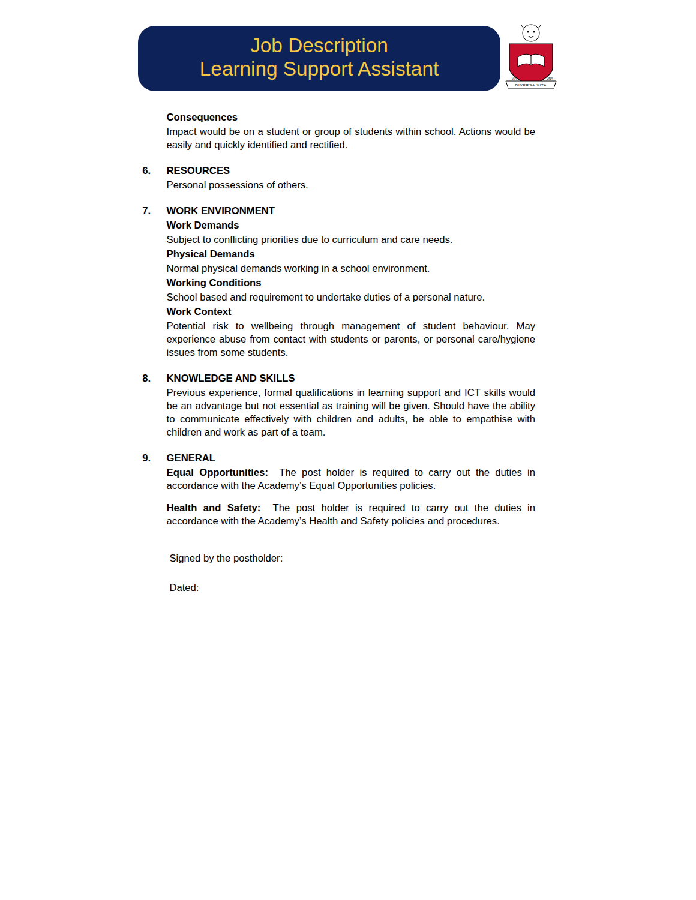Job Description
Learning Support Assistant
DIVERSA VITA VIA UNA
Consequences
Impact would be on a student or group of students within school. Actions would be easily and quickly identified and rectified.
6.
RESOURCES
Personal possessions of others.
7.
WORK ENVIRONMENT
Work Demands
Subject to conflicting priorities due to curriculum and care needs.
Physical Demands
Normal physical demands working in a school environment.
Working Conditions
School based and requirement to undertake duties of a personal nature.
Work Context
Potential risk to wellbeing through management of student behaviour. May experience abuse from contact with students or parents, or personal care/hygiene issues from some students.
8.
KNOWLEDGE AND SKILLS
Previous experience, formal qualifications in learning support and ICT skills would be an advantage but not essential as training will be given. Should have the ability to communicate effectively with children and adults, be able to empathise with children and work as part of a team.
9.
GENERAL
Equal Opportunities: The post holder is required to carry out the duties in accordance with the Academy’s Equal Opportunities policies.
Health and Safety: The post holder is required to carry out the duties in accordance with the Academy’s Health and Safety policies and procedures.
Signed by the postholder:
Dated: